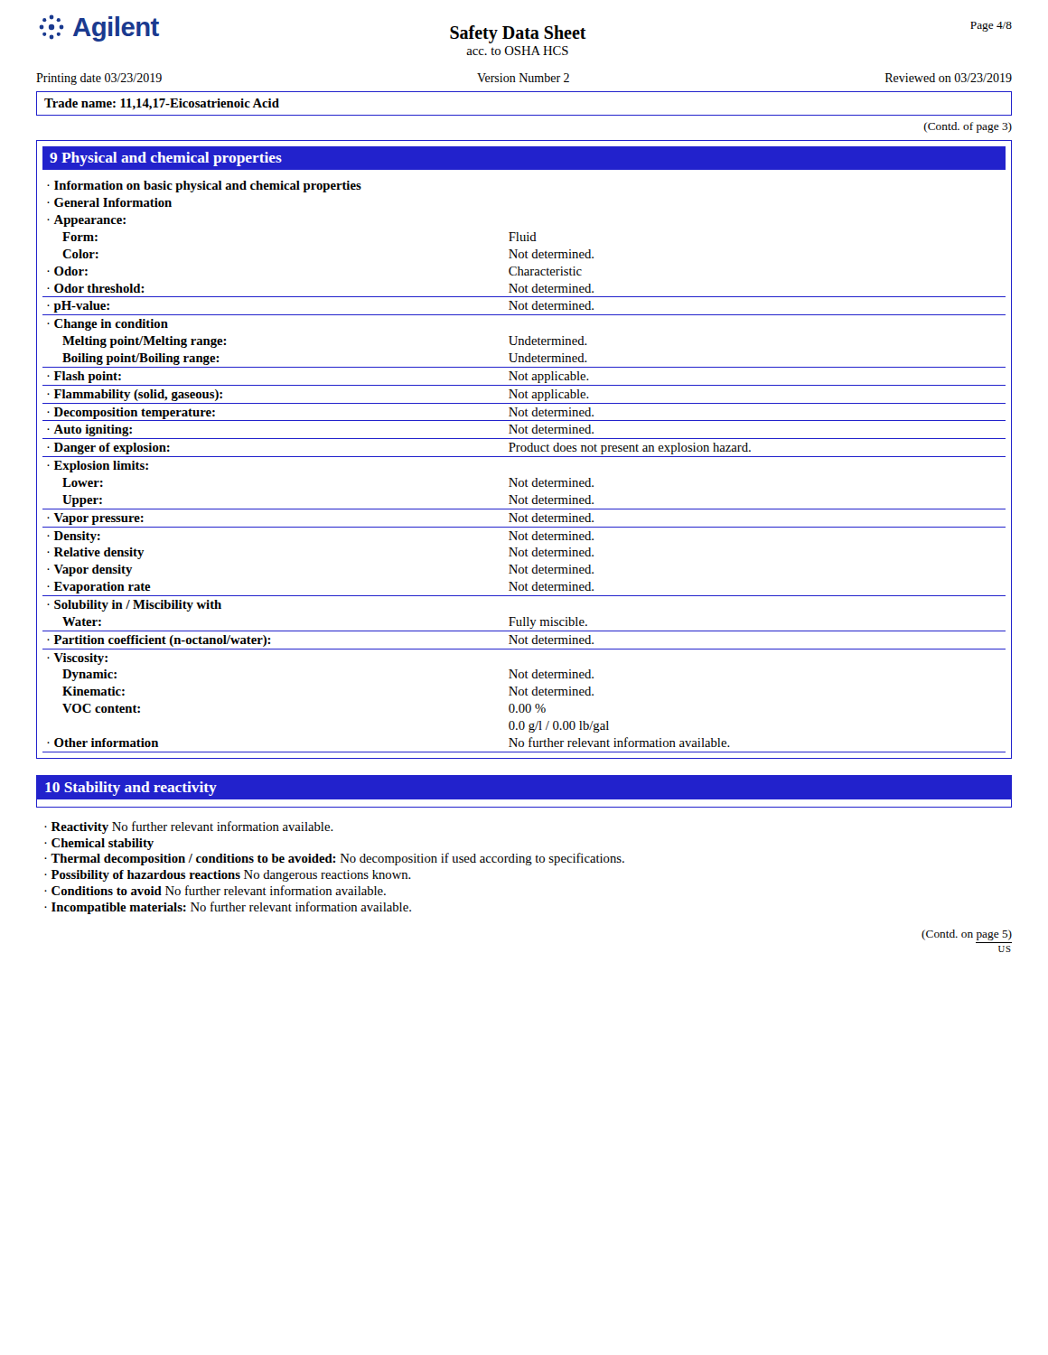Page 4/8
Agilent
Safety Data Sheet
acc. to OSHA HCS
Printing date 03/23/2019
Version Number 2
Reviewed on 03/23/2019
Trade name: 11,14,17-Eicosatrienoic Acid
(Contd. of page 3)
9 Physical and chemical properties
| · Information on basic physical and chemical properties | |
| · General Information | |
| · Appearance: | |
| Form: | Fluid |
| Color: | Not determined. |
| · Odor: | Characteristic |
| · Odor threshold: | Not determined. |
| · pH-value: | Not determined. |
| · Change in condition | |
| Melting point/Melting range: | Undetermined. |
| Boiling point/Boiling range: | Undetermined. |
| · Flash point: | Not applicable. |
| · Flammability (solid, gaseous): | Not applicable. |
| · Decomposition temperature: | Not determined. |
| · Auto igniting: | Not determined. |
| · Danger of explosion: | Product does not present an explosion hazard. |
| · Explosion limits: | |
| Lower: | Not determined. |
| Upper: | Not determined. |
| · Vapor pressure: | Not determined. |
| · Density: | Not determined. |
| · Relative density | Not determined. |
| · Vapor density | Not determined. |
| · Evaporation rate | Not determined. |
| · Solubility in / Miscibility with | |
| Water: | Fully miscible. |
| · Partition coefficient (n-octanol/water): | Not determined. |
| · Viscosity: | |
| Dynamic: | Not determined. |
| Kinematic: | Not determined. |
| VOC content: | 0.00 % |
| | 0.0 g/l / 0.00 lb/gal |
| · Other information | No further relevant information available. |
10 Stability and reactivity
· Reactivity No further relevant information available.
· Chemical stability
· Thermal decomposition / conditions to be avoided: No decomposition if used according to specifications.
· Possibility of hazardous reactions No dangerous reactions known.
· Conditions to avoid No further relevant information available.
· Incompatible materials: No further relevant information available.
(Contd. on page 5)
US